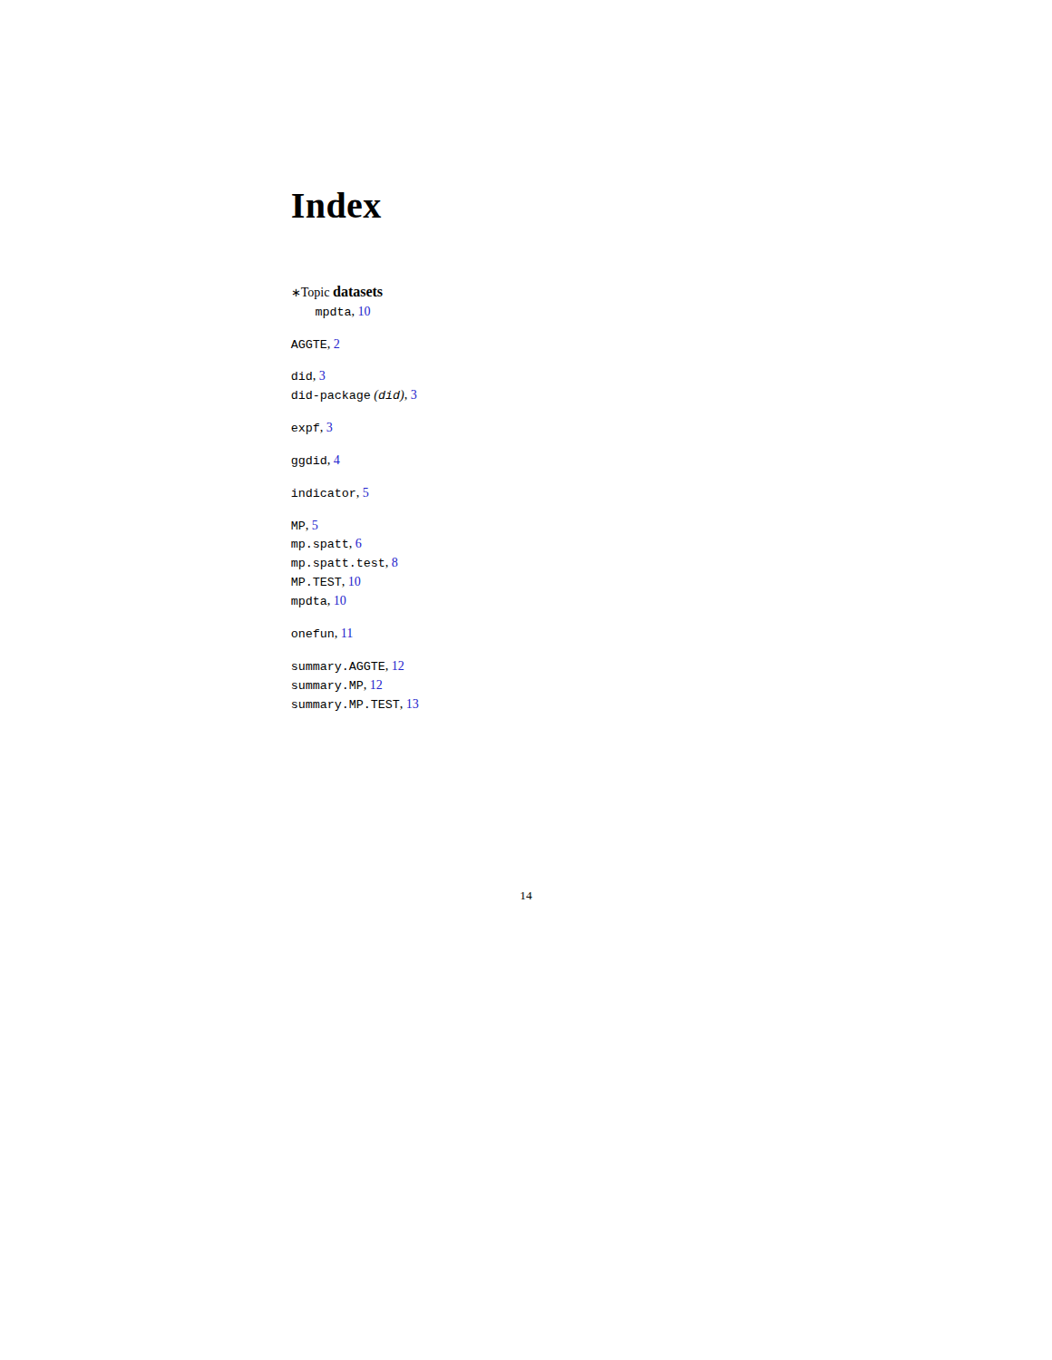Index
∗Topic datasets
mpdta, 10
AGGTE, 2
did, 3
did-package (did), 3
expf, 3
ggdid, 4
indicator, 5
MP, 5
mp.spatt, 6
mp.spatt.test, 8
MP.TEST, 10
mpdta, 10
onefun, 11
summary.AGGTE, 12
summary.MP, 12
summary.MP.TEST, 13
14